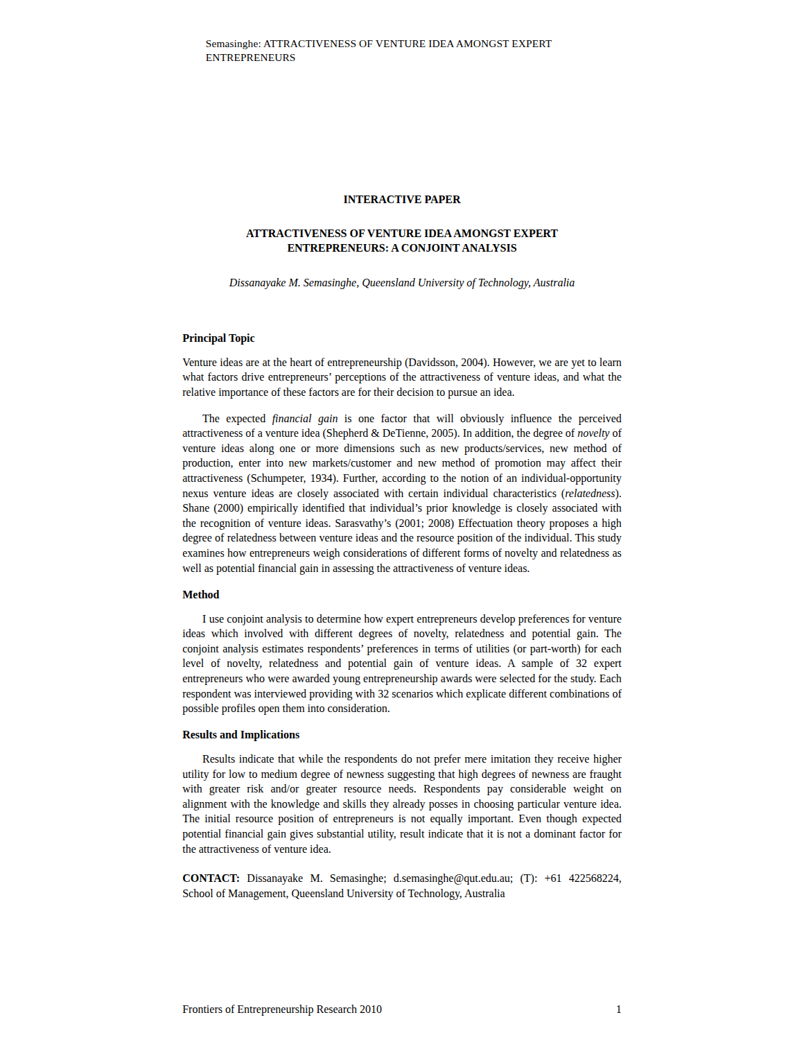Semasinghe: ATTRACTIVENESS OF VENTURE IDEA AMONGST EXPERT ENTREPRENEURS
INTERACTIVE PAPER
ATTRACTIVENESS OF VENTURE IDEA AMONGST EXPERT ENTREPRENEURS: A CONJOINT ANALYSIS
Dissanayake M. Semasinghe, Queensland University of Technology, Australia
Principal Topic
Venture ideas are at the heart of entrepreneurship (Davidsson, 2004). However, we are yet to learn what factors drive entrepreneurs’ perceptions of the attractiveness of venture ideas, and what the relative importance of these factors are for their decision to pursue an idea.
The expected financial gain is one factor that will obviously influence the perceived attractiveness of a venture idea (Shepherd & DeTienne, 2005). In addition, the degree of novelty of venture ideas along one or more dimensions such as new products/services, new method of production, enter into new markets/customer and new method of promotion may affect their attractiveness (Schumpeter, 1934). Further, according to the notion of an individual-opportunity nexus venture ideas are closely associated with certain individual characteristics (relatedness). Shane (2000) empirically identified that individual’s prior knowledge is closely associated with the recognition of venture ideas. Sarasvathy’s (2001; 2008) Effectuation theory proposes a high degree of relatedness between venture ideas and the resource position of the individual. This study examines how entrepreneurs weigh considerations of different forms of novelty and relatedness as well as potential financial gain in assessing the attractiveness of venture ideas.
Method
I use conjoint analysis to determine how expert entrepreneurs develop preferences for venture ideas which involved with different degrees of novelty, relatedness and potential gain. The conjoint analysis estimates respondents’ preferences in terms of utilities (or part-worth) for each level of novelty, relatedness and potential gain of venture ideas. A sample of 32 expert entrepreneurs who were awarded young entrepreneurship awards were selected for the study. Each respondent was interviewed providing with 32 scenarios which explicate different combinations of possible profiles open them into consideration.
Results and Implications
Results indicate that while the respondents do not prefer mere imitation they receive higher utility for low to medium degree of newness suggesting that high degrees of newness are fraught with greater risk and/or greater resource needs. Respondents pay considerable weight on alignment with the knowledge and skills they already posses in choosing particular venture idea. The initial resource position of entrepreneurs is not equally important. Even though expected potential financial gain gives substantial utility, result indicate that it is not a dominant factor for the attractiveness of venture idea.
CONTACT: Dissanayake M. Semasinghe; d.semasinghe@qut.edu.au; (T): +61 422568224, School of Management, Queensland University of Technology, Australia
Frontiers of Entrepreneurship Research 2010
1